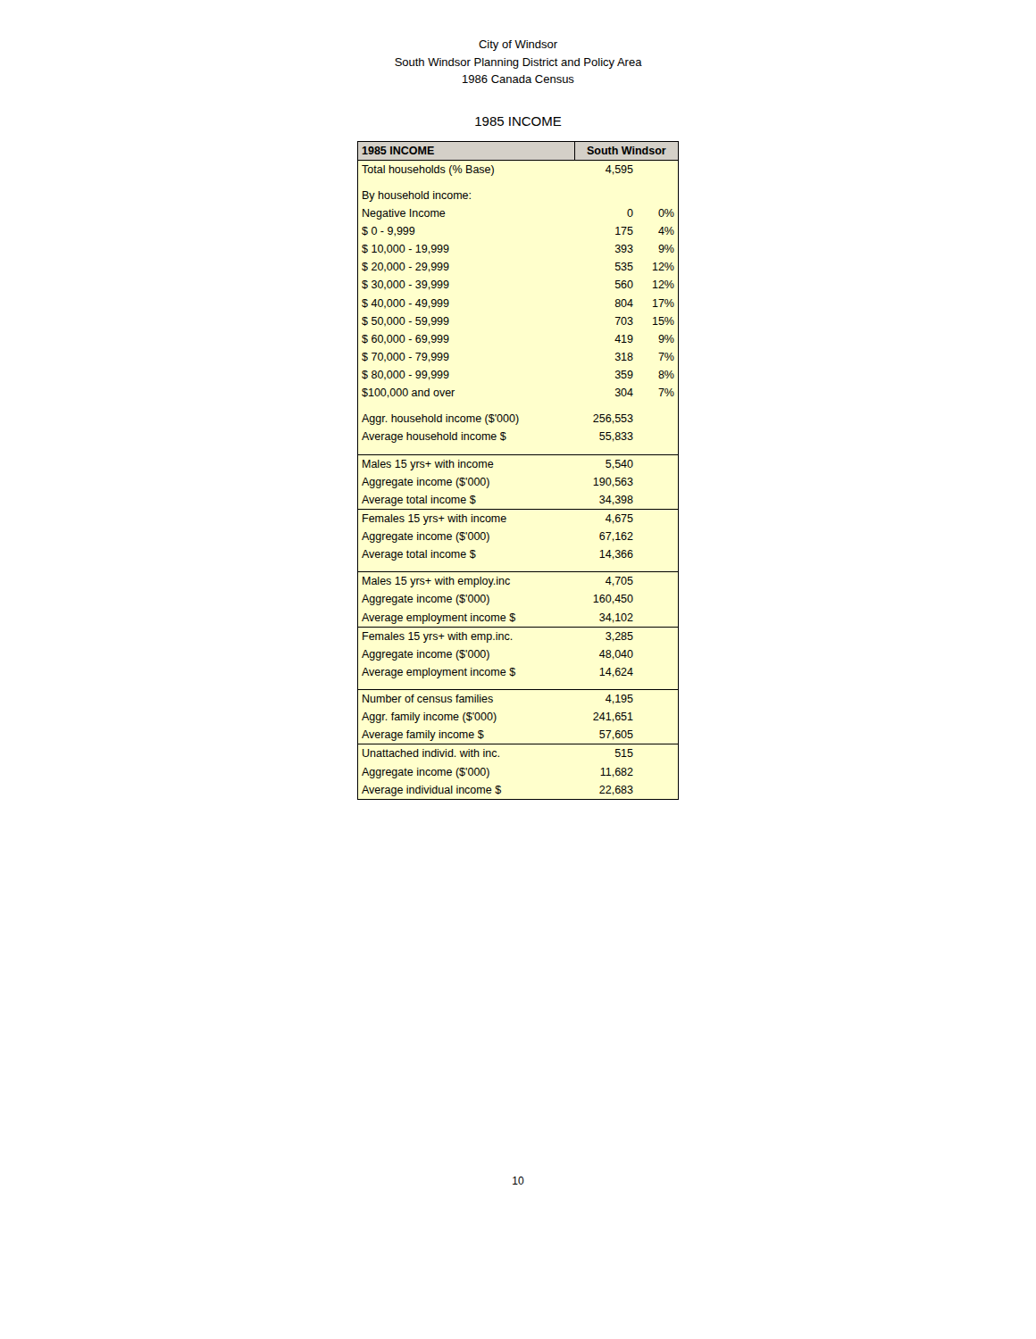City of Windsor
South Windsor Planning District and Policy Area
1986 Canada Census
1985 INCOME
| 1985 INCOME | South Windsor |
| --- | --- |
| Total households (% Base) | 4,595 | |
| By household income: | | |
| Negative Income | 0 | 0% |
| $ 0 - 9,999 | 175 | 4% |
| $ 10,000 - 19,999 | 393 | 9% |
| $ 20,000 - 29,999 | 535 | 12% |
| $ 30,000 - 39,999 | 560 | 12% |
| $ 40,000 - 49,999 | 804 | 17% |
| $ 50,000 - 59,999 | 703 | 15% |
| $ 60,000 - 69,999 | 419 | 9% |
| $ 70,000 - 79,999 | 318 | 7% |
| $ 80,000 - 99,999 | 359 | 8% |
| $100,000 and over | 304 | 7% |
| Aggr. household income ($'000) | 256,553 | |
| Average household income $ | 55,833 | |
| Males 15 yrs+ with income | 5,540 | |
| Aggregate income ($'000) | 190,563 | |
| Average total income $ | 34,398 | |
| Females 15 yrs+ with income | 4,675 | |
| Aggregate income ($'000) | 67,162 | |
| Average total income $ | 14,366 | |
| Males 15 yrs+ with employ.inc | 4,705 | |
| Aggregate income ($'000) | 160,450 | |
| Average employment income $ | 34,102 | |
| Females 15 yrs+ with emp.inc. | 3,285 | |
| Aggregate income ($'000) | 48,040 | |
| Average employment income $ | 14,624 | |
| Number of census families | 4,195 | |
| Aggr. family income ($'000) | 241,651 | |
| Average family income $ | 57,605 | |
| Unattached individ. with inc. | 515 | |
| Aggregate income ($'000) | 11,682 | |
| Average individual income $ | 22,683 | |
10